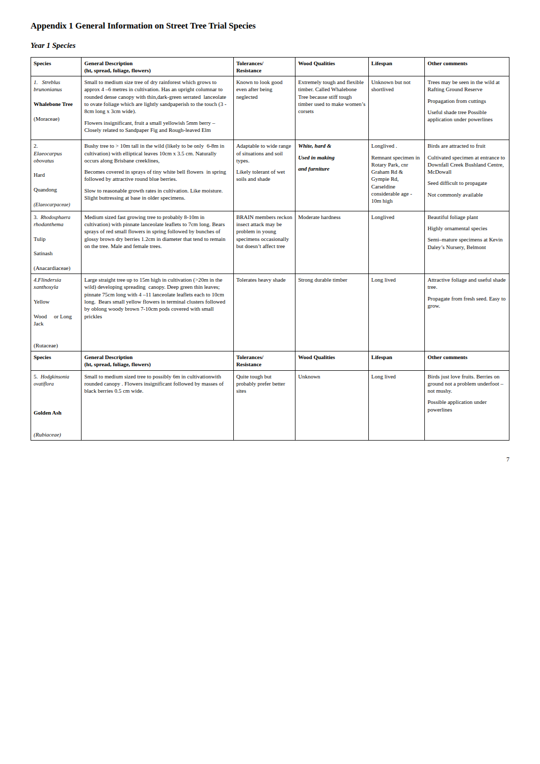Appendix 1 General Information on Street Tree Trial Species
Year 1 Species
| Species | General Description (ht, spread, foliage, flowers) | Tolerances/ Resistance | Wood Qualities | Lifespan | Other comments |
| --- | --- | --- | --- | --- | --- |
| 1. Streblus brunonianus Whalebone Tree (Moraceae) | Small to medium size tree of dry rainforest which grows to approx 4 –6 metres in cultivation. Has an upright columnar to rounded dense canopy with thin,dark-green serrated lanceolate to ovate foliage which are lightly sandpaperish to the touch (3 - 8cm long x 3cm wide). Flowers insignificant, fruit a small yellowish 5mm berry –Closely related to Sandpaper Fig and Rough-leaved Elm | Known to look good even after being neglected | Extremely tough and flexible timber. Called Whalebone Tree because stiff tough timber used to make women’s corsets | Unknown but not shortlived | Trees may be seen in the wild at Rafting Ground Reserve Propagation from cuttings Useful shade tree Possible application under powerlines |
| 2. Elaeocarpus obovatus Hard Quandong (Elaeocarpaceae) | Bushy tree to > 10m tall in the wild (likely to be only 6-8m in cultivation) with elliptical leaves 10cm x 3.5 cm. Naturally occurs along Brisbane creeklines, Becomes covered in sprays of tiny white bell flowers in spring followed by attractive round blue berries. Slow to reasonable growth rates in cultivation. Like moisture. Slight buttressing at base in older specimens. | Adaptable to wide range of situations and soil types. Likely tolerant of wet soils and shade | White, hard & Used in making and furniture | Longlived . Remnant specimen in Rotary Park, cnr Graham Rd & Gympie Rd, Carseldine considerable age - 10m high | Birds are attracted to fruit Cultivated specimen at entrance to Downfall Creek Bushland Centre, McDowall Seed difficult to propagate Not commonly available |
| 3. Rhodosphaera rhodanthema Tulip Satinash (Anacardiaceae) | Medium sized fast growing tree to probably 8-10m in cultivation) with pinnate lanceolate leaflets to 7cm long. Bears sprays of red small flowers in spring followed by bunches of glossy brown dry berries 1.2cm in diameter that tend to remain on the tree. Male and female trees. | BRAIN members reckon insect attack may be problem in young specimens occasionally but doesn’t affect tree | Moderate hardness | Longlived | Beautiful foliage plant Highly ornamental species Semi–mature specimens at Kevin Daley’s Nursery, Belmont |
| 4.Flindersia xanthoxyla Yellow Wood or Long Jack (Rutaceae) | Large straight tree up to 15m high in cultivation (>20m in the wild) developing spreading canopy. Deep green thin leaves; pinnate 75cm long with 4 –11 lanceolate leaflets each to 10cm long. Bears small yellow flowers in terminal clusters followed by oblong woody brown 7-10cm pods covered with small prickles | Tolerates heavy shade | Strong durable timber | Long lived | Attractive foliage and useful shade tree. Propagate from fresh seed. Easy to grow. |
| Species | General Description (ht, spread, foliage, flowers) | Tolerances/ Resistance | Wood Qualities | Lifespan | Other comments |
| 5. Hodgkinsonia ovatiflora Golden Ash (Rubiaceae) | Small to medium sized tree to possibly 6m in cultivationwith rounded canopy . Flowers insignificant followed by masses of black berries 0.5 cm wide. | Quite tough but probably prefer better sites | Unknown | Long lived | Birds just love fruits. Berries on ground not a problem underfoot –not mushy. Possible application under powerlines |
7